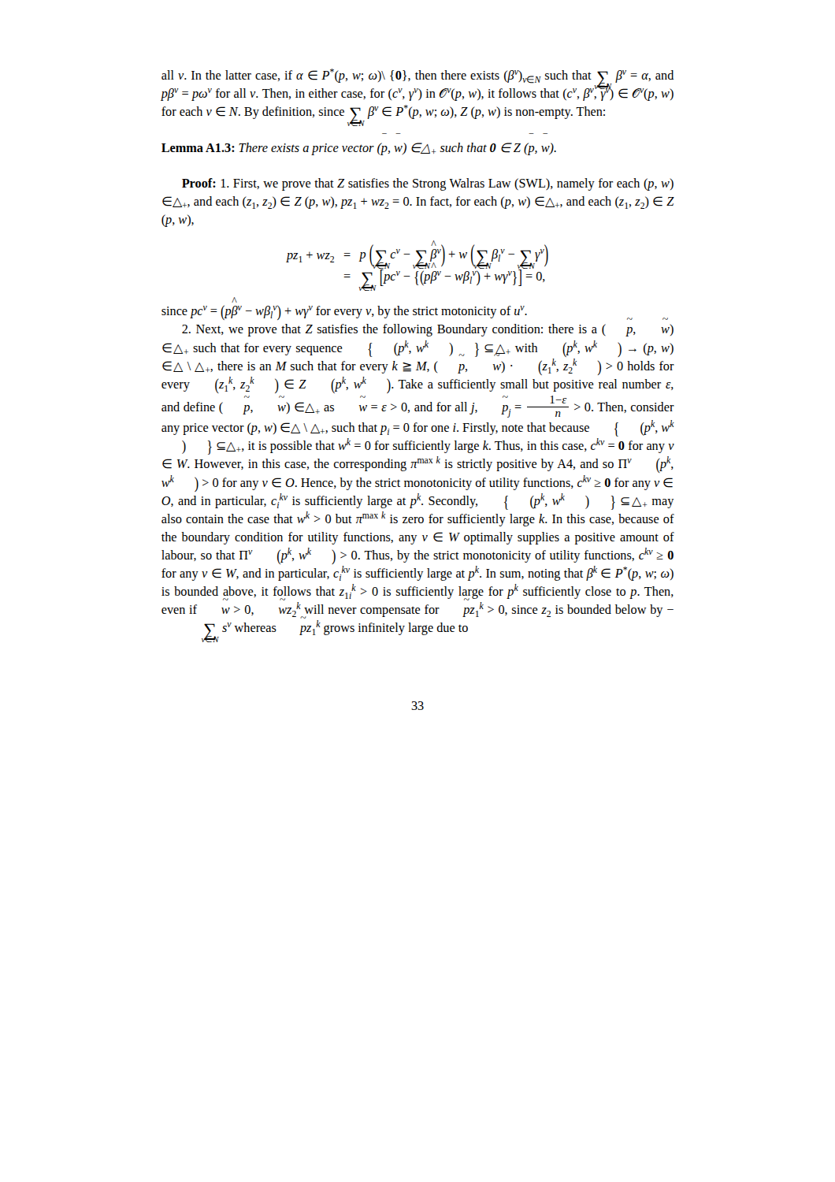all ν. In the latter case, if α ∈ P*(p, w; ω)\ {0}, then there exists (βν)ν∈N such that ∑ν∈N βν = α, and pβν = pων for all ν. Then, in either case, for (cν, γν) in 𝒪ν(p, w), it follows that (cν, βν, γν) ∈ 𝒪ν(p, w) for each ν ∈ N. By definition, since ∑ν∈N βν ∈ P*(p, w; ω), Z (p, w) is non-empty. Then:
Lemma A1.3: There exists a price vector (‾p, ‾w) ∈△+ such that 0 ∈ Z (‾p, ‾w).
Proof: 1. First, we prove that Z satisfies the Strong Walras Law (SWL), namely for each (p, w) ∈△+, and each (z1, z2) ∈ Z (p, w), pz1 + wz2 = 0. In fact, for each (p, w) ∈△+, and each (z1, z2) ∈ Z (p, w),
| pz 1 + wz 2 | = | p ( ∑ ν ∈ N c ν − ∑ ν ∈ N ^ β ν ) + w ( ∑ ν ∈ N β l ν − ∑ ν ∈ N γ ν ) |
| | = | ∑ ν ∈ N [ pc ν − { ( p ^ β ν − wβ l ν ) + wγ ν } ] = 0, |
since pcν = (p^βν − wβlν) + wγν for every ν, by the strict motonicity of uν.
2. Next, we prove that Z satisfies the following Boundary condition: there is a (~p, ~w) ∈△+ such that for every sequence {(pk, wk)} ⊆△+ with (pk, wk) → (p, w) ∈△ \ △+, there is an M such that for every k ≧ M, (~p, ~w) · (z1k, z2k) > 0 holds for every (z1k, z2k) ∈ Z (pk, wk). Take a sufficiently small but positive real number ε, and define (~p, ~w) ∈△+ as ~w = ε > 0, and for all j, ~pj = 1−ε n > 0. Then, consider any price vector (p, w) ∈△ \ △+, such that pi = 0 for one i. Firstly, note that because {(pk, wk)} ⊆△+, it is possible that wk = 0 for sufficiently large k. Thus, in this case, ckν = 0 for any ν ∈ W. However, in this case, the corresponding πmax k is strictly positive by A4, and so Πν (pk, wk) > 0 for any ν ∈ O. Hence, by the strict monotonicity of utility functions, ckν ≥ 0 for any ν ∈ O, and in particular, cikν is sufficiently large at pk. Secondly, {(pk, wk)} ⊆△+ may also contain the case that wk > 0 but πmax k is zero for sufficiently large k. In this case, because of the boundary condition for utility functions, any ν ∈ W optimally supplies a positive amount of labour, so that Πν (pk, wk) > 0. Thus, by the strict monotonicity of utility functions, ckν ≥ 0 for any ν ∈ W, and in particular, cikν is sufficiently large at pk. In sum, noting that βk ∈ P*(p, w; ω) is bounded above, it follows that z1ik > 0 is sufficiently large for pk sufficiently close to p. Then, even if ~w > 0, ~w z2k will never compensate for ~p z1k > 0, since z2 is bounded below by − ∑ν∈N sν whereas ~p z1k grows infinitely large due to
33